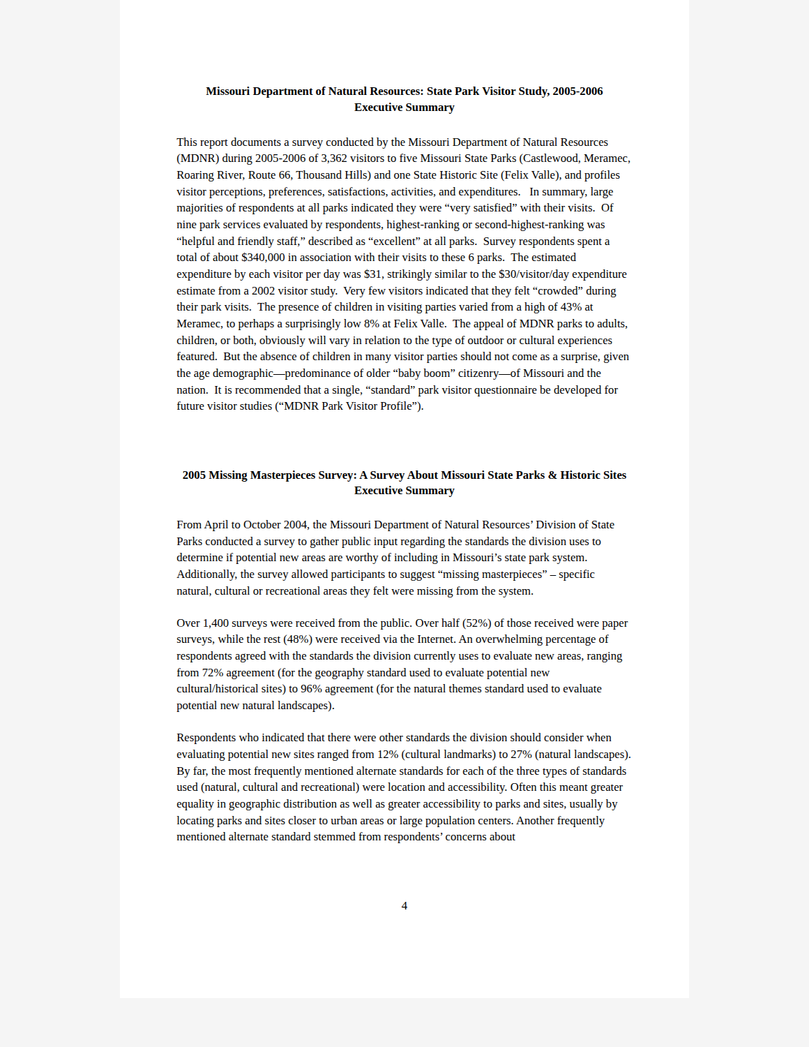Missouri Department of Natural Resources: State Park Visitor Study, 2005-2006
Executive Summary
This report documents a survey conducted by the Missouri Department of Natural Resources (MDNR) during 2005-2006 of 3,362 visitors to five Missouri State Parks (Castlewood, Meramec, Roaring River, Route 66, Thousand Hills) and one State Historic Site (Felix Valle), and profiles visitor perceptions, preferences, satisfactions, activities, and expenditures. In summary, large majorities of respondents at all parks indicated they were “very satisfied” with their visits. Of nine park services evaluated by respondents, highest-ranking or second-highest-ranking was “helpful and friendly staff,” described as “excellent” at all parks. Survey respondents spent a total of about $340,000 in association with their visits to these 6 parks. The estimated expenditure by each visitor per day was $31, strikingly similar to the $30/visitor/day expenditure estimate from a 2002 visitor study. Very few visitors indicated that they felt “crowded” during their park visits. The presence of children in visiting parties varied from a high of 43% at Meramec, to perhaps a surprisingly low 8% at Felix Valle. The appeal of MDNR parks to adults, children, or both, obviously will vary in relation to the type of outdoor or cultural experiences featured. But the absence of children in many visitor parties should not come as a surprise, given the age demographic—predominance of older “baby boom” citizenry—of Missouri and the nation. It is recommended that a single, “standard” park visitor questionnaire be developed for future visitor studies (“MDNR Park Visitor Profile”).
2005 Missing Masterpieces Survey: A Survey About Missouri State Parks & Historic Sites
Executive Summary
From April to October 2004, the Missouri Department of Natural Resources’ Division of State Parks conducted a survey to gather public input regarding the standards the division uses to determine if potential new areas are worthy of including in Missouri’s state park system. Additionally, the survey allowed participants to suggest “missing masterpieces” – specific natural, cultural or recreational areas they felt were missing from the system.
Over 1,400 surveys were received from the public. Over half (52%) of those received were paper surveys, while the rest (48%) were received via the Internet. An overwhelming percentage of respondents agreed with the standards the division currently uses to evaluate new areas, ranging from 72% agreement (for the geography standard used to evaluate potential new cultural/historical sites) to 96% agreement (for the natural themes standard used to evaluate potential new natural landscapes).
Respondents who indicated that there were other standards the division should consider when evaluating potential new sites ranged from 12% (cultural landmarks) to 27% (natural landscapes). By far, the most frequently mentioned alternate standards for each of the three types of standards used (natural, cultural and recreational) were location and accessibility. Often this meant greater equality in geographic distribution as well as greater accessibility to parks and sites, usually by locating parks and sites closer to urban areas or large population centers. Another frequently mentioned alternate standard stemmed from respondents’ concerns about
4